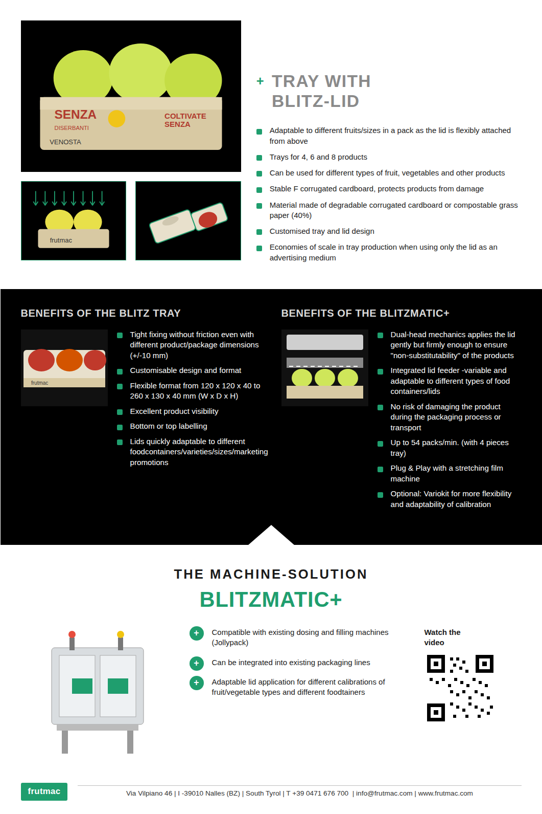+TRAY WITH
BLITZ-LID
Adaptable to different fruits/sizes in a pack as the lid is flexibly attached from above
Trays for 4, 6 and 8 products
Can be used for different types of fruit, vegetables and other products
Stable F corrugated cardboard, protects products from damage
Material made of degradable corrugated cardboard or compostable grass paper (40%)
Customised tray and lid design
Economies of scale in tray production when using only the lid as an advertising medium
Benefits of the Blitz Tray
Tight fixing without friction even with different product/package dimensions (+/-10 mm)
Customisable design and format
Flexible format from 120 x 120 x 40 to 260 x 130 x 40 mm (W x D x H)
Excellent product visibility
Bottom or top labelling
Lids quickly adaptable to different foodcontainers/varieties/sizes/marketing promotions
Benefits of the Blitzmatic+
Dual-head mechanics applies the lid gently but firmly enough to ensure "non-substitutability" of the products
Integrated lid feeder -variable and adaptable to different types of food containers/lids
No risk of damaging the product during the packaging process or transport
Up to 54 packs/min. (with 4 pieces tray)
Plug & Play with a stretching film machine
Optional: Variokit for more flexibility and adaptability of calibration
THE MACHINE-SOLUTION
BLITZMATIC+
Compatible with existing dosing and filling machines (Jollypack)
Can be integrated into existing packaging lines
Adaptable lid application for different calibrations of fruit/vegetable types and different foodtainers
Watch the
video
frutmac
Via Vilpiano 46 | I -39010 Nalles (BZ) | South Tyrol | T +39 0471 676 700 | info@frutmac.com | www.frutmac.com